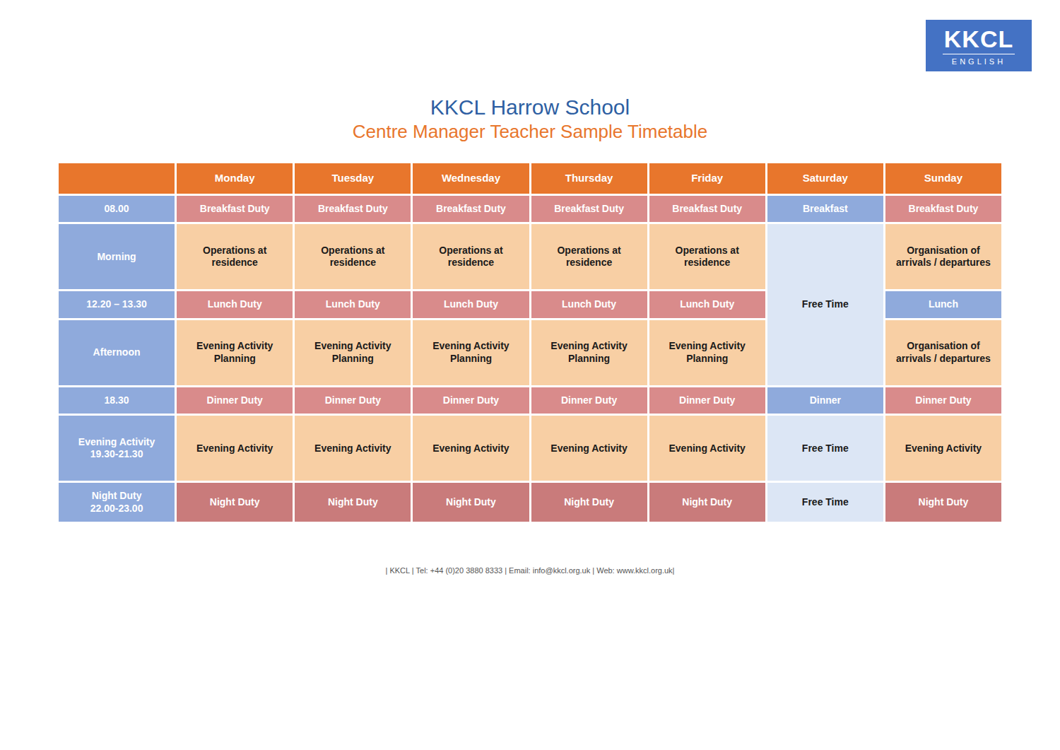KKCL
ENGLISH
KKCL Harrow School
Centre Manager Teacher Sample Timetable
| | Monday | Tuesday | Wednesday | Thursday | Friday | Saturday | Sunday |
| --- | --- | --- | --- | --- | --- | --- | --- |
| 08.00 | Breakfast Duty | Breakfast Duty | Breakfast Duty | Breakfast Duty | Breakfast Duty | Breakfast | Breakfast Duty |
| Morning | Operations at residence | Operations at residence | Operations at residence | Operations at residence | Operations at residence | Free Time | Organisation of arrivals / departures |
| 12.20 – 13.30 | Lunch Duty | Lunch Duty | Lunch Duty | Lunch Duty | Lunch Duty | Lunch |
| Afternoon | Evening Activity Planning | Evening Activity Planning | Evening Activity Planning | Evening Activity Planning | Evening Activity Planning | Organisation of arrivals / departures |
| 18.30 | Dinner Duty | Dinner Duty | Dinner Duty | Dinner Duty | Dinner Duty | Dinner | Dinner Duty |
| Evening Activity 19.30-21.30 | Evening Activity | Evening Activity | Evening Activity | Evening Activity | Evening Activity | Free Time | Evening Activity |
| Night Duty 22.00-23.00 | Night Duty | Night Duty | Night Duty | Night Duty | Night Duty | Free Time | Night Duty |
| KKCL | Tel: +44 (0)20 3880 8333 | Email: info@kkcl.org.uk | Web: www.kkcl.org.uk|